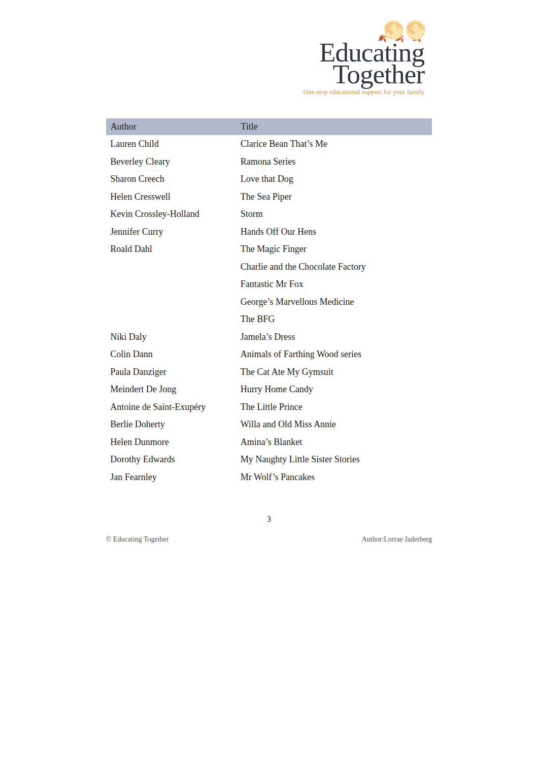🌕🌕
🍂—🍂—🍂
Educating Together
One-stop educational support for your family
| Author | Title |
| --- | --- |
| Lauren Child | Clarice Bean That’s Me |
| Beverley Cleary | Ramona Series |
| Sharon Creech | Love that Dog |
| Helen Cresswell | The Sea Piper |
| Kevin Crossley-Holland | Storm |
| Jennifer Curry | Hands Off Our Hens |
| Roald Dahl | The Magic Finger |
| | Charlie and the Chocolate Factory |
| | Fantastic Mr Fox |
| | George’s Marvellous Medicine |
| | The BFG |
| Niki Daly | Jamela’s Dress |
| Colin Dann | Animals of Farthing Wood series |
| Paula Danziger | The Cat Ate My Gymsuit |
| Meindert De Jong | Hurry Home Candy |
| Antoine de Saint-Exupéry | The Little Prince |
| Berlie Doherty | Willa and Old Miss Annie |
| Helen Dunmore | Amina’s Blanket |
| Dorothy Edwards | My Naughty Little Sister Stories |
| Jan Fearnley | Mr Wolf’s Pancakes |
3
© Educating Together Author:Lorrae Jaderberg